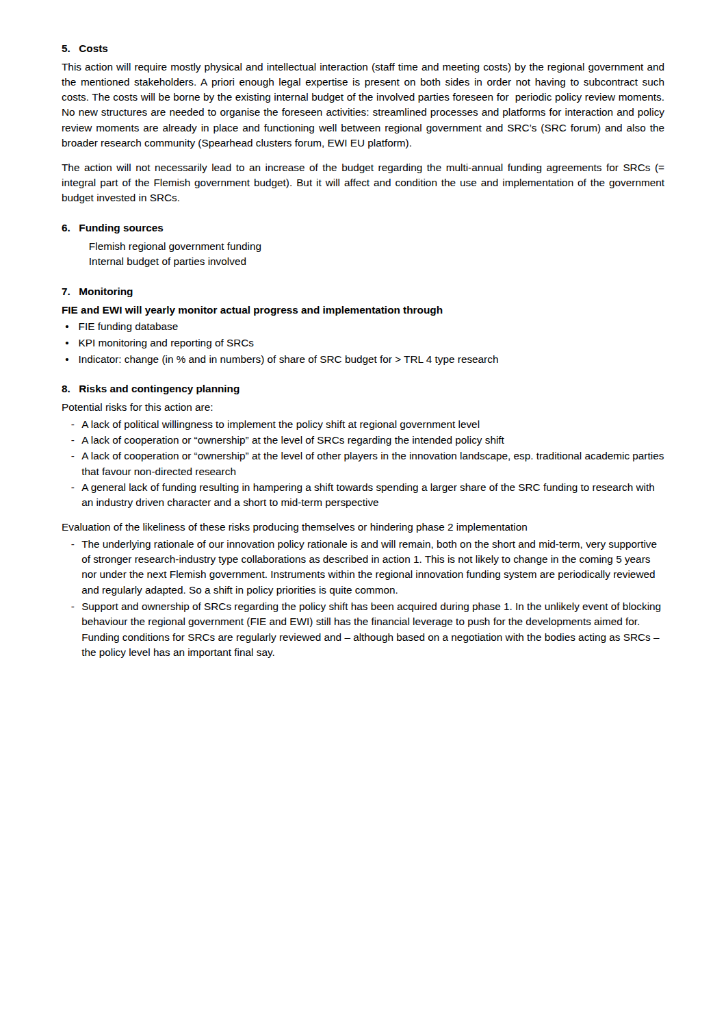5. Costs
This action will require mostly physical and intellectual interaction (staff time and meeting costs) by the regional government and the mentioned stakeholders. A priori enough legal expertise is present on both sides in order not having to subcontract such costs. The costs will be borne by the existing internal budget of the involved parties foreseen for periodic policy review moments. No new structures are needed to organise the foreseen activities: streamlined processes and platforms for interaction and policy review moments are already in place and functioning well between regional government and SRC’s (SRC forum) and also the broader research community (Spearhead clusters forum, EWI EU platform).
The action will not necessarily lead to an increase of the budget regarding the multi-annual funding agreements for SRCs (= integral part of the Flemish government budget). But it will affect and condition the use and implementation of the government budget invested in SRCs.
6. Funding sources
Flemish regional government funding
Internal budget of parties involved
7. Monitoring
FIE and EWI will yearly monitor actual progress and implementation through
FIE funding database
KPI monitoring and reporting of SRCs
Indicator: change (in % and in numbers) of share of SRC budget for > TRL 4 type research
8. Risks and contingency planning
Potential risks for this action are:
A lack of political willingness to implement the policy shift at regional government level
A lack of cooperation or “ownership” at the level of SRCs regarding the intended policy shift
A lack of cooperation or “ownership” at the level of other players in the innovation landscape, esp. traditional academic parties that favour non-directed research
A general lack of funding resulting in hampering a shift towards spending a larger share of the SRC funding to research with an industry driven character and a short to mid-term perspective
Evaluation of the likeliness of these risks producing themselves or hindering phase 2 implementation
The underlying rationale of our innovation policy rationale is and will remain, both on the short and mid-term, very supportive of stronger research-industry type collaborations as described in action 1. This is not likely to change in the coming 5 years nor under the next Flemish government. Instruments within the regional innovation funding system are periodically reviewed and regularly adapted. So a shift in policy priorities is quite common.
Support and ownership of SRCs regarding the policy shift has been acquired during phase 1. In the unlikely event of blocking behaviour the regional government (FIE and EWI) still has the financial leverage to push for the developments aimed for. Funding conditions for SRCs are regularly reviewed and – although based on a negotiation with the bodies acting as SRCs – the policy level has an important final say.